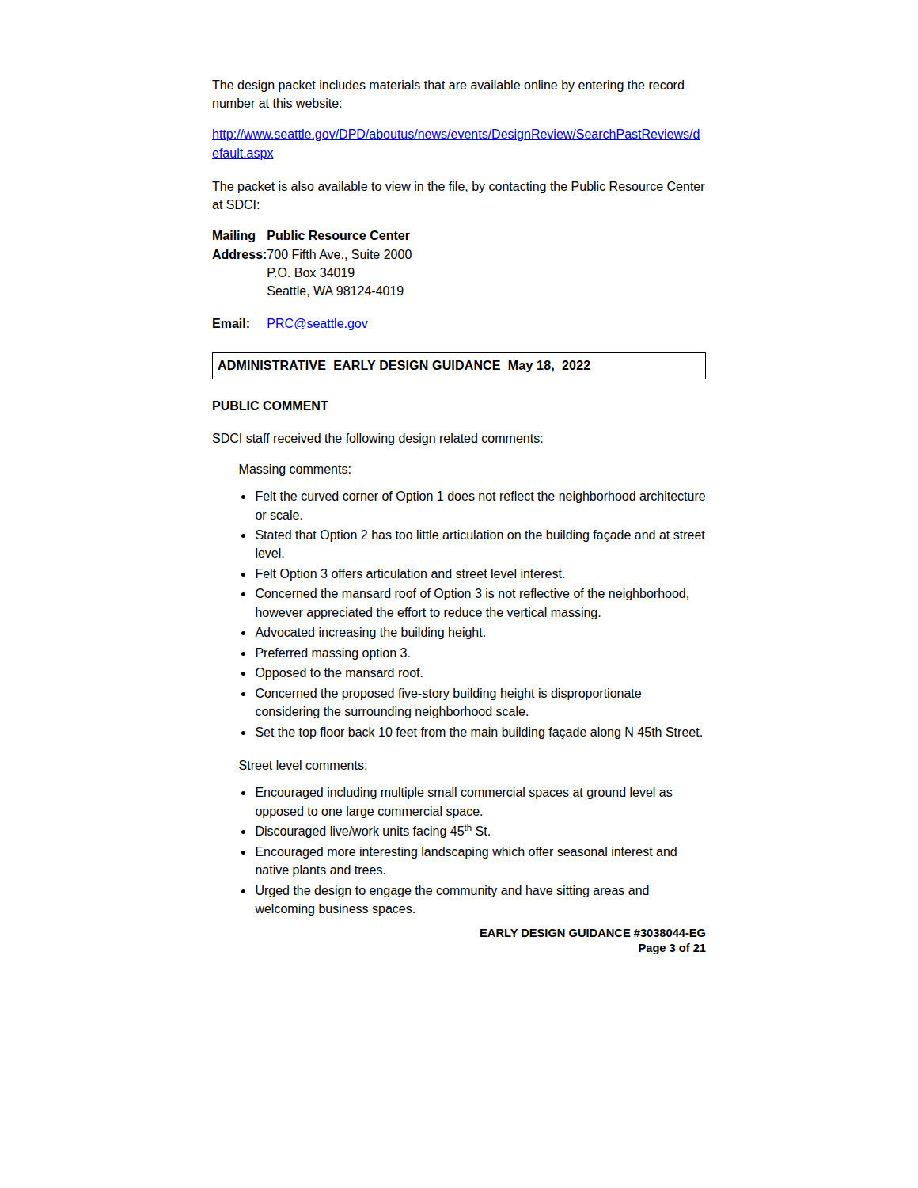The design packet includes materials that are available online by entering the record number at this website:
http://www.seattle.gov/DPD/aboutus/news/events/DesignReview/SearchPastReviews/default.aspx
The packet is also available to view in the file, by contacting the Public Resource Center at SDCI:
| Mailing Address: | Public Resource Center 700 Fifth Ave., Suite 2000 P.O. Box 34019 Seattle, WA 98124-4019 |
| Email: | PRC@seattle.gov |
ADMINISTRATIVE EARLY DESIGN GUIDANCE May 18, 2022
PUBLIC COMMENT
SDCI staff received the following design related comments:
Massing comments:
Felt the curved corner of Option 1 does not reflect the neighborhood architecture or scale.
Stated that Option 2 has too little articulation on the building façade and at street level.
Felt Option 3 offers articulation and street level interest.
Concerned the mansard roof of Option 3 is not reflective of the neighborhood, however appreciated the effort to reduce the vertical massing.
Advocated increasing the building height.
Preferred massing option 3.
Opposed to the mansard roof.
Concerned the proposed five-story building height is disproportionate considering the surrounding neighborhood scale.
Set the top floor back 10 feet from the main building façade along N 45th Street.
Street level comments:
Encouraged including multiple small commercial spaces at ground level as opposed to one large commercial space.
Discouraged live/work units facing 45th St.
Encouraged more interesting landscaping which offer seasonal interest and native plants and trees.
Urged the design to engage the community and have sitting areas and welcoming business spaces.
EARLY DESIGN GUIDANCE #3038044-EG
Page 3 of 21